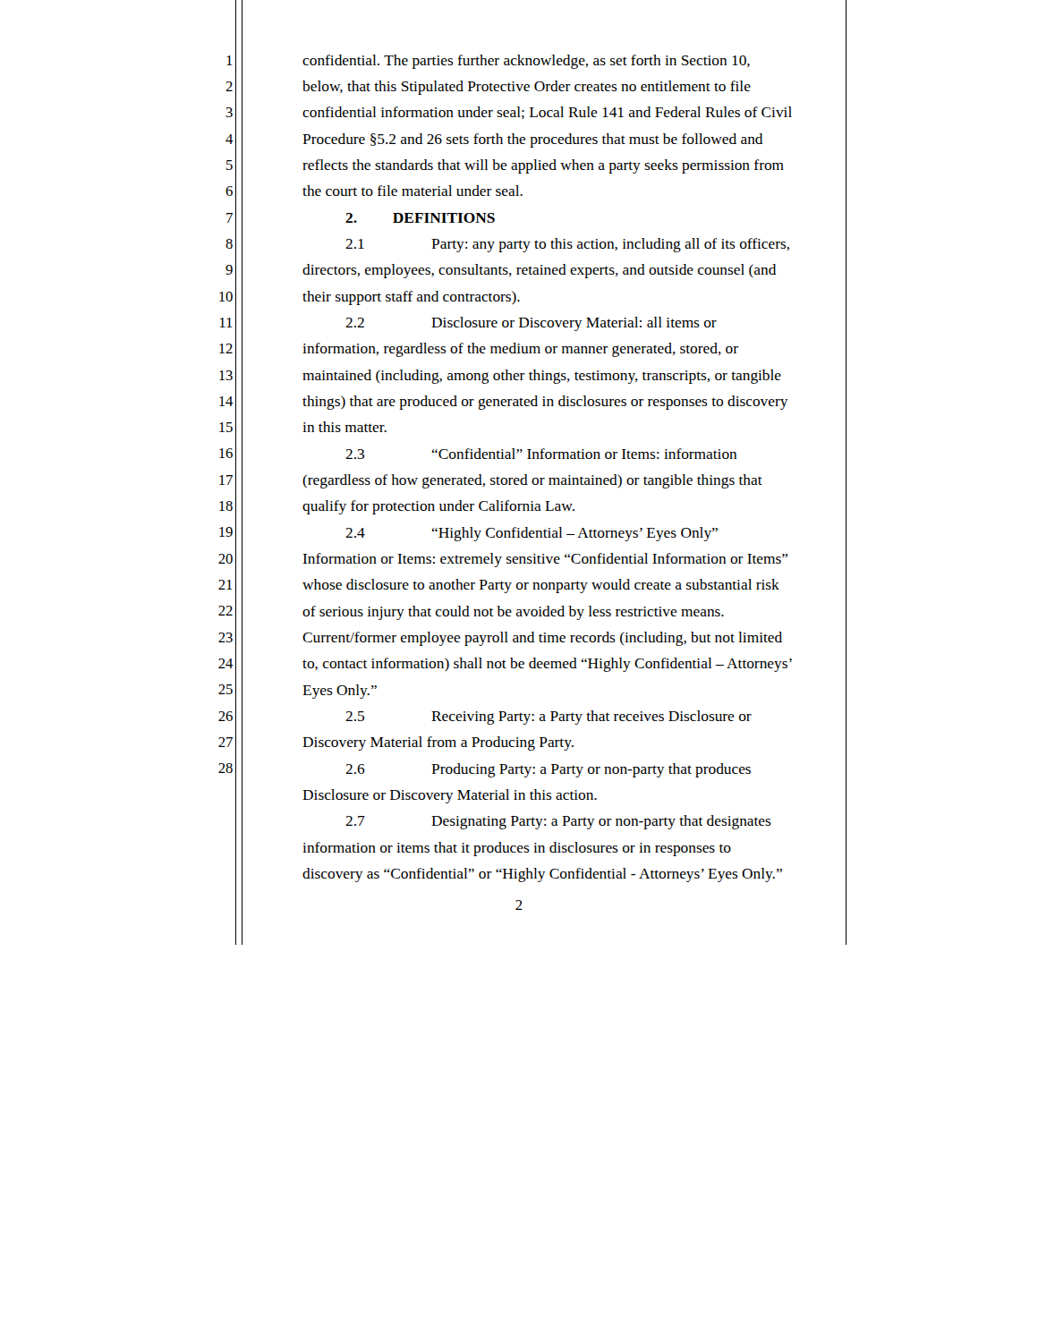1
2
3
4
5
6
7
8
9
10
11
12
13
14
15
16
17
18
19
20
21
22
23
24
25
26
27
28
confidential. The parties further acknowledge, as set forth in Section 10, below, that this Stipulated Protective Order creates no entitlement to file confidential information under seal; Local Rule 141 and Federal Rules of Civil Procedure §5.2 and 26 sets forth the procedures that must be followed and reflects the standards that will be applied when a party seeks permission from the court to file material under seal.
2. DEFINITIONS
2.1 Party: any party to this action, including all of its officers, directors, employees, consultants, retained experts, and outside counsel (and their support staff and contractors).
2.2 Disclosure or Discovery Material: all items or information, regardless of the medium or manner generated, stored, or maintained (including, among other things, testimony, transcripts, or tangible things) that are produced or generated in disclosures or responses to discovery in this matter.
2.3“Confidential” Information or Items: information (regardless of how generated, stored or maintained) or tangible things that qualify for protection under California Law.
2.4“Highly Confidential – Attorneys’ Eyes Only” Information or Items: extremely sensitive “Confidential Information or Items” whose disclosure to another Party or nonparty would create a substantial risk of serious injury that could not be avoided by less restrictive means. Current/former employee payroll and time records (including, but not limited to, contact information) shall not be deemed “Highly Confidential – Attorneys’ Eyes Only.”
2.5 Receiving Party: a Party that receives Disclosure or Discovery Material from a Producing Party.
2.6 Producing Party: a Party or non-party that produces Disclosure or Discovery Material in this action.
2.7 Designating Party: a Party or non-party that designates information or items that it produces in disclosures or in responses to discovery as “Confidential” or “Highly Confidential - Attorneys’ Eyes Only.”
2